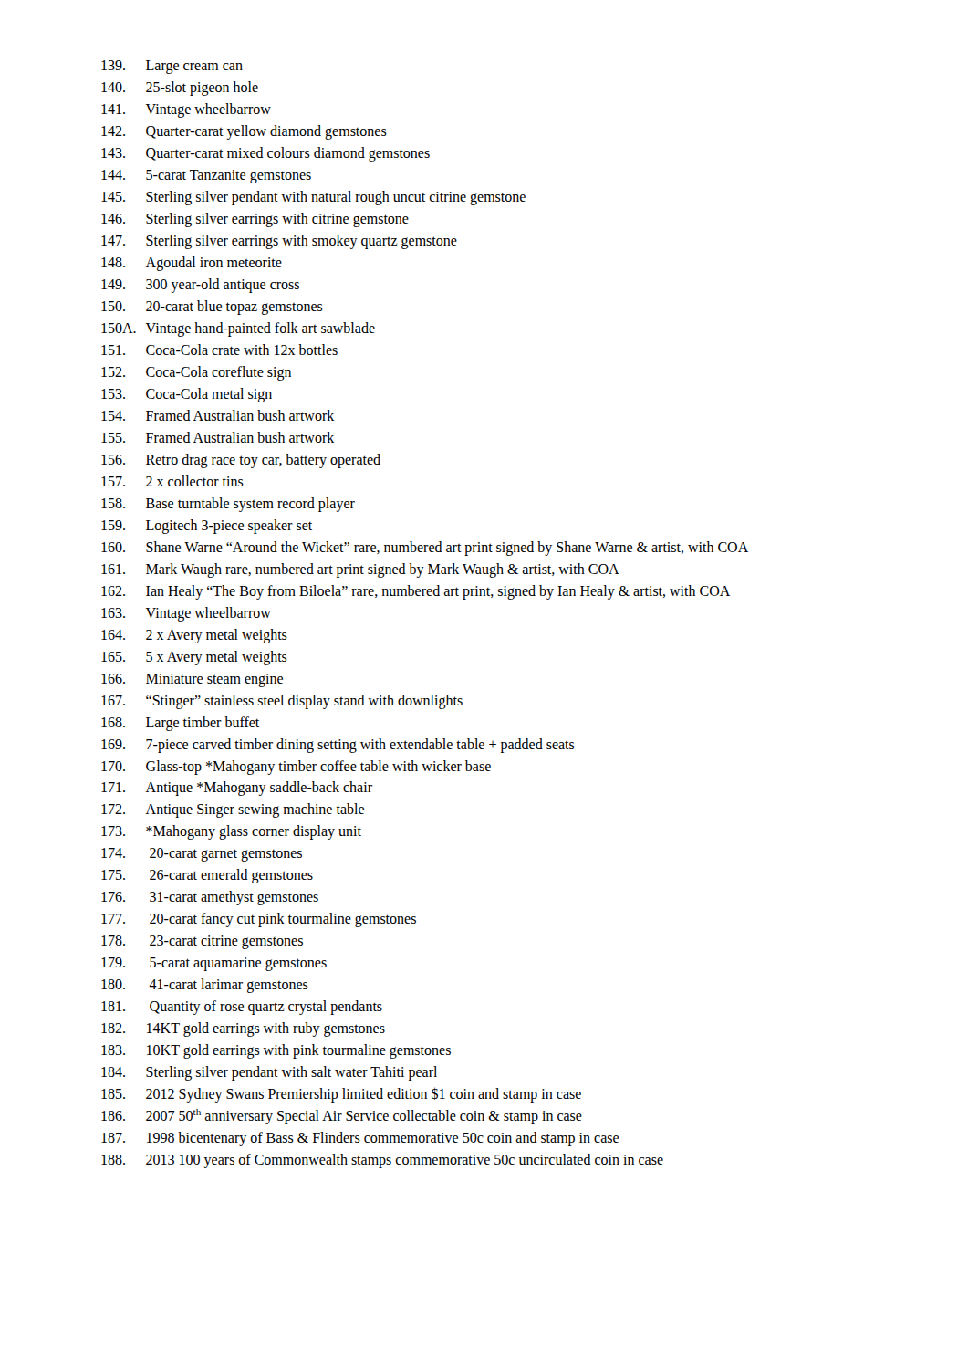139. Large cream can
140. 25-slot pigeon hole
141. Vintage wheelbarrow
142. Quarter-carat yellow diamond gemstones
143. Quarter-carat mixed colours diamond gemstones
144. 5-carat Tanzanite gemstones
145. Sterling silver pendant with natural rough uncut citrine gemstone
146. Sterling silver earrings with citrine gemstone
147. Sterling silver earrings with smokey quartz gemstone
148. Agoudal iron meteorite
149. 300 year-old antique cross
150. 20-carat blue topaz gemstones
150A. Vintage hand-painted folk art sawblade
151. Coca-Cola crate with 12x bottles
152. Coca-Cola coreflute sign
153. Coca-Cola metal sign
154. Framed Australian bush artwork
155. Framed Australian bush artwork
156. Retro drag race toy car, battery operated
157. 2 x collector tins
158. Base turntable system record player
159. Logitech 3-piece speaker set
160. Shane Warne “Around the Wicket” rare, numbered art print signed by Shane Warne & artist, with COA
161. Mark Waugh rare, numbered art print signed by Mark Waugh & artist, with COA
162. Ian Healy “The Boy from Biloela” rare, numbered art print, signed by Ian Healy & artist, with COA
163. Vintage wheelbarrow
164. 2 x Avery metal weights
165. 5 x Avery metal weights
166. Miniature steam engine
167.“Stinger” stainless steel display stand with downlights
168. Large timber buffet
169. 7-piece carved timber dining setting with extendable table + padded seats
170. Glass-top *Mahogany timber coffee table with wicker base
171. Antique *Mahogany saddle-back chair
172. Antique Singer sewing machine table
173.*Mahogany glass corner display unit
174. 20-carat garnet gemstones
175. 26-carat emerald gemstones
176. 31-carat amethyst gemstones
177. 20-carat fancy cut pink tourmaline gemstones
178. 23-carat citrine gemstones
179. 5-carat aquamarine gemstones
180. 41-carat larimar gemstones
181. Quantity of rose quartz crystal pendants
182. 14KT gold earrings with ruby gemstones
183. 10KT gold earrings with pink tourmaline gemstones
184. Sterling silver pendant with salt water Tahiti pearl
185. 2012 Sydney Swans Premiership limited edition $1 coin and stamp in case
186. 2007 50th anniversary Special Air Service collectable coin & stamp in case
187. 1998 bicentenary of Bass & Flinders commemorative 50c coin and stamp in case
188. 2013 100 years of Commonwealth stamps commemorative 50c uncirculated coin in case